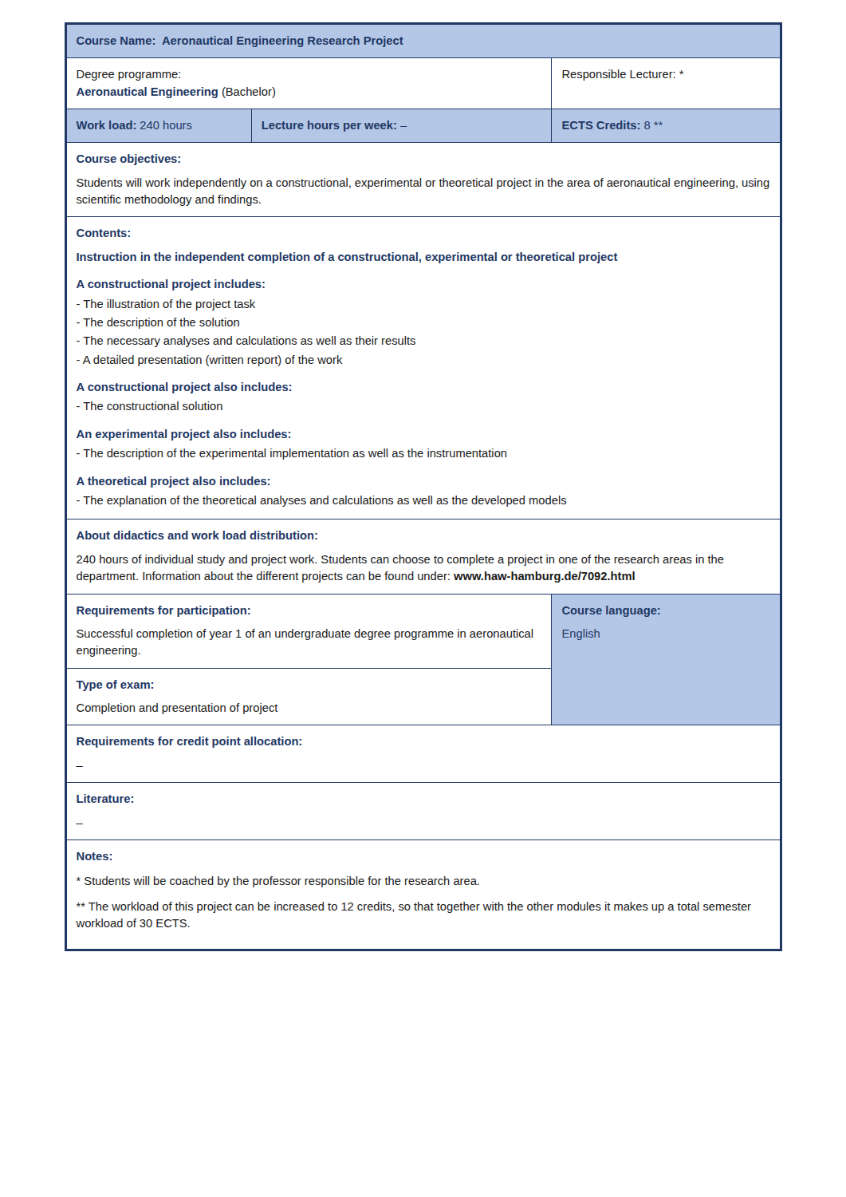| Course Name: Aeronautical Engineering Research Project |
| Degree programme: Aeronautical Engineering (Bachelor) | Responsible Lecturer: * |
| Work load: 240 hours | Lecture hours per week: – | ECTS Credits: 8 ** |
| Course objectives: Students will work independently on a constructional, experimental or theoretical project in the area of aeronautical engineering, using scientific methodology and findings. |
| Contents: Instruction in the independent completion of a constructional, experimental or theoretical project A constructional project includes: - The illustration of the project task - The description of the solution - The necessary analyses and calculations as well as their results - A detailed presentation (written report) of the work A constructional project also includes: - The constructional solution An experimental project also includes: - The description of the experimental implementation as well as the instrumentation A theoretical project also includes: - The explanation of the theoretical analyses and calculations as well as the developed models |
| About didactics and work load distribution: 240 hours of individual study and project work. Students can choose to complete a project in one of the research areas in the department. Information about the different projects can be found under: www.haw-hamburg.de/7092.html |
| Requirements for participation: Successful completion of year 1 of an undergraduate degree programme in aeronautical engineering. | Course language: English |
| Type of exam: Completion and presentation of project |
| Requirements for credit point allocation: – |
| Literature: – |
| Notes: * Students will be coached by the professor responsible for the research area. ** The workload of this project can be increased to 12 credits, so that together with the other modules it makes up a total semester workload of 30 ECTS. |